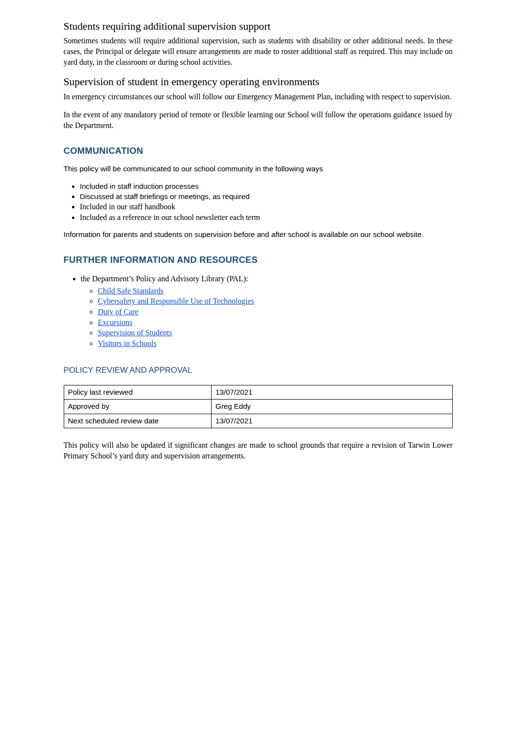Students requiring additional supervision support
Sometimes students will require additional supervision, such as students with disability or other additional needs. In these cases, the Principal or delegate will ensure arrangements are made to roster additional staff as required. This may include on yard duty, in the classroom or during school activities.
Supervision of student in emergency operating environments
In emergency circumstances our school will follow our Emergency Management Plan, including with respect to supervision.
In the event of any mandatory period of remote or flexible learning our School will follow the operations guidance issued by the Department.
COMMUNICATION
This policy will be communicated to our school community in the following ways
Included in staff induction processes
Discussed at staff briefings or meetings, as required
Included in our staff handbook
Included as a reference in our school newsletter each term
Information for parents and students on supervision before and after school is available on our school website.
FURTHER INFORMATION AND RESOURCES
the Department’s Policy and Advisory Library (PAL):
Child Safe Standards
Cybersafety and Responsible Use of Technologies
Duty of Care
Excursions
Supervision of Students
Visitors in Schools
POLICY REVIEW AND APPROVAL
| Policy last reviewed | 13/07/2021 |
| Approved by | Greg Eddy |
| Next scheduled review date | 13/07/2021 |
This policy will also be updated if significant changes are made to school grounds that require a revision of Tarwin Lower Primary School’s yard duty and supervision arrangements.